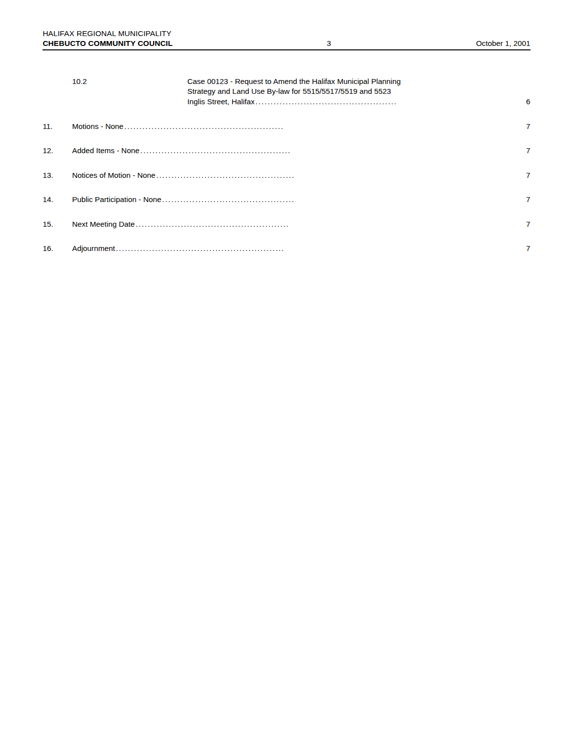HALIFAX REGIONAL MUNICIPALITY
CHEBUCTO COMMUNITY COUNCIL
3
October 1, 2001
10.2
Case 00123 - Request to Amend the Halifax Municipal Planning
Strategy and Land Use By-law for 5515/5517/5519 and 5523
Inglis Street, Halifax ............................................... 6
11.
Motions - None
.....................................................
7
12.
Added Items - None
..................................................
7
13.
Notices of Motion - None
..............................................
7
14.
Public Participation - None
............................................
7
15.
Next Meeting Date
...................................................
7
16.
Adjournment
........................................................
7